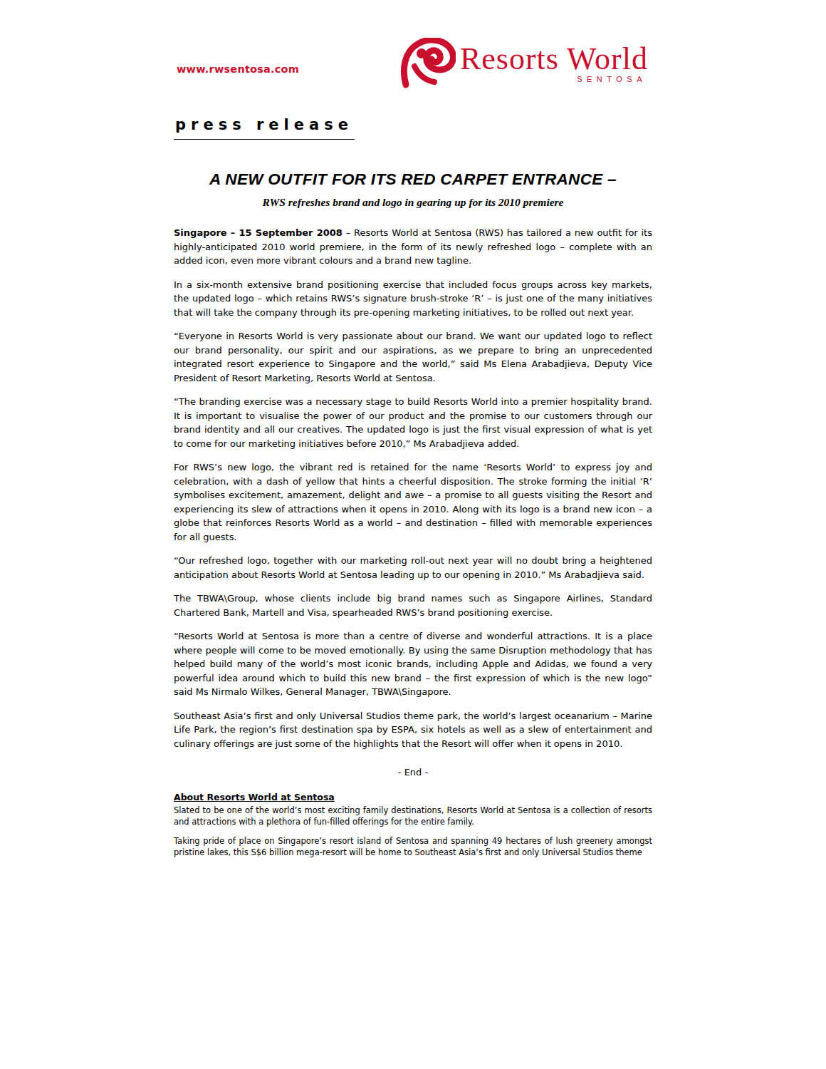www.rwsentosa.com
Resorts World
SENTOSA
press release
A NEW OUTFIT FOR ITS RED CARPET ENTRANCE –
RWS refreshes brand and logo in gearing up for its 2010 premiere
Singapore – 15 September 2008 – Resorts World at Sentosa (RWS) has tailored a new outfit for its highly-anticipated 2010 world premiere, in the form of its newly refreshed logo – complete with an added icon, even more vibrant colours and a brand new tagline.
In a six-month extensive brand positioning exercise that included focus groups across key markets, the updated logo – which retains RWS’s signature brush-stroke ‘R’ – is just one of the many initiatives that will take the company through its pre-opening marketing initiatives, to be rolled out next year.
“Everyone in Resorts World is very passionate about our brand. We want our updated logo to reflect our brand personality, our spirit and our aspirations, as we prepare to bring an unprecedented integrated resort experience to Singapore and the world,” said Ms Elena Arabadjieva, Deputy Vice President of Resort Marketing, Resorts World at Sentosa.
“The branding exercise was a necessary stage to build Resorts World into a premier hospitality brand. It is important to visualise the power of our product and the promise to our customers through our brand identity and all our creatives. The updated logo is just the first visual expression of what is yet to come for our marketing initiatives before 2010,” Ms Arabadjieva added.
For RWS’s new logo, the vibrant red is retained for the name ‘Resorts World’ to express joy and celebration, with a dash of yellow that hints a cheerful disposition. The stroke forming the initial ‘R’ symbolises excitement, amazement, delight and awe – a promise to all guests visiting the Resort and experiencing its slew of attractions when it opens in 2010. Along with its logo is a brand new icon – a globe that reinforces Resorts World as a world – and destination – filled with memorable experiences for all guests.
“Our refreshed logo, together with our marketing roll-out next year will no doubt bring a heightened anticipation about Resorts World at Sentosa leading up to our opening in 2010.” Ms Arabadjieva said.
The TBWA\Group, whose clients include big brand names such as Singapore Airlines, Standard Chartered Bank, Martell and Visa, spearheaded RWS’s brand positioning exercise.
“Resorts World at Sentosa is more than a centre of diverse and wonderful attractions. It is a place where people will come to be moved emotionally. By using the same Disruption methodology that has helped build many of the world’s most iconic brands, including Apple and Adidas, we found a very powerful idea around which to build this new brand – the first expression of which is the new logo” said Ms Nirmalo Wilkes, General Manager, TBWA\Singapore.
Southeast Asia’s first and only Universal Studios theme park, the world’s largest oceanarium – Marine Life Park, the region’s first destination spa by ESPA, six hotels as well as a slew of entertainment and culinary offerings are just some of the highlights that the Resort will offer when it opens in 2010.
- End -
About Resorts World at Sentosa
Slated to be one of the world’s most exciting family destinations, Resorts World at Sentosa is a collection of resorts and attractions with a plethora of fun-filled offerings for the entire family.
Taking pride of place on Singapore’s resort island of Sentosa and spanning 49 hectares of lush greenery amongst pristine lakes, this S$6 billion mega-resort will be home to Southeast Asia’s first and only Universal Studios theme